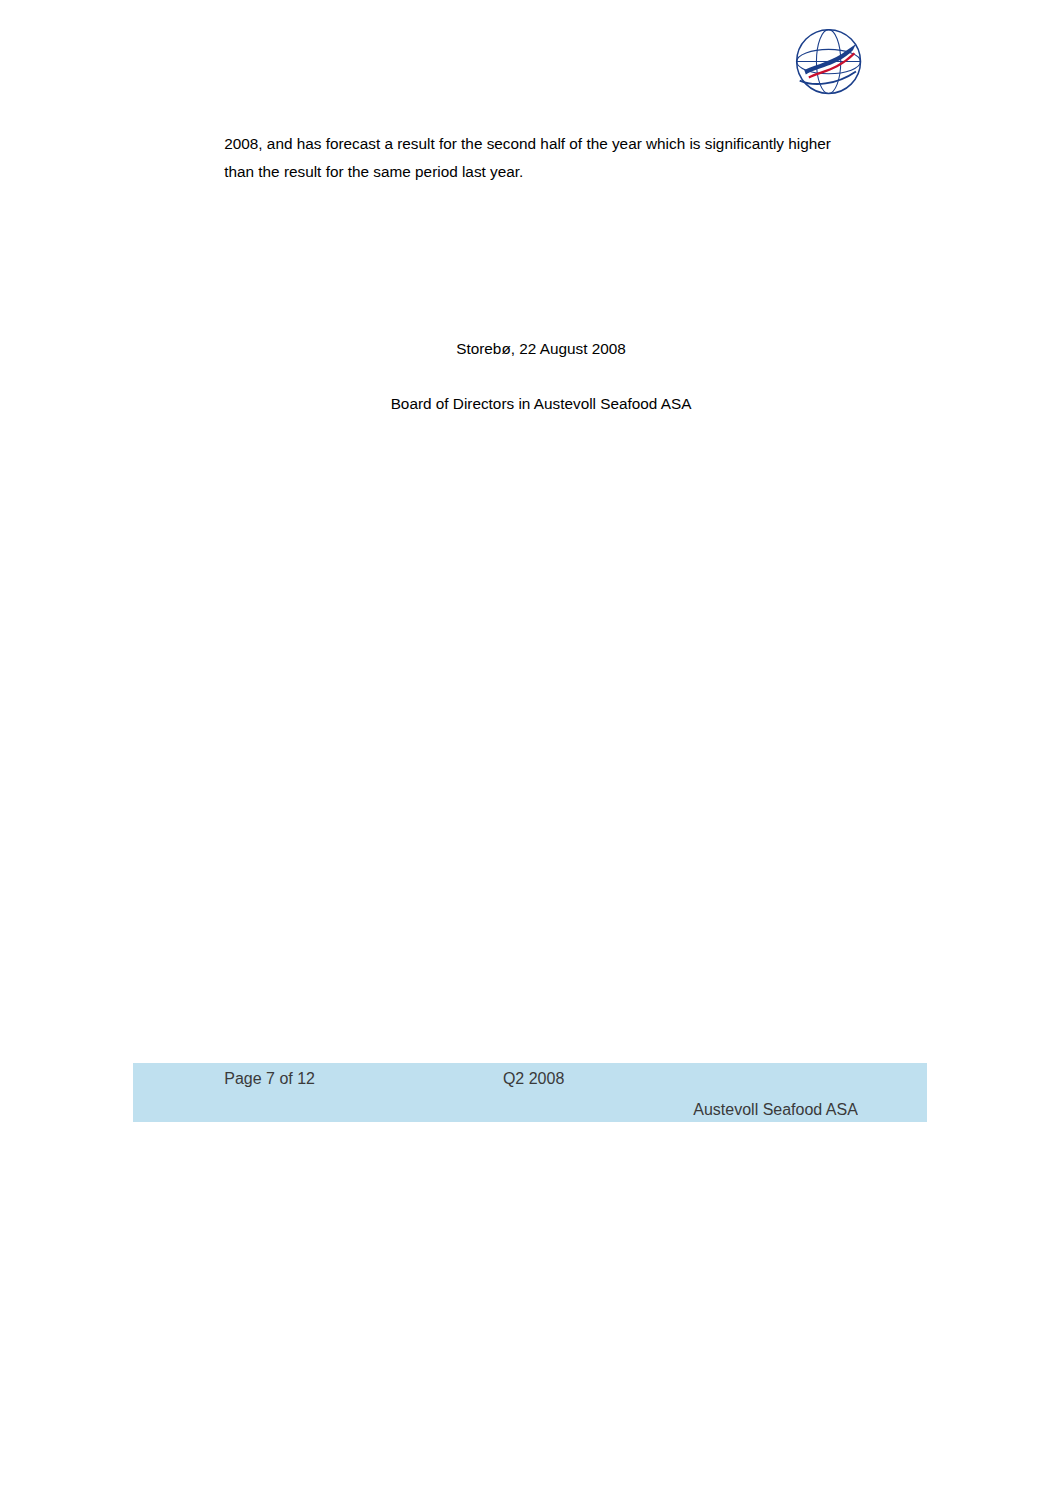2008, and has forecast a result for the second half of the year which is significantly higher than the result for the same period last year.
Storebø, 22 August 2008
Board of Directors in Austevoll Seafood ASA
Page 7 of 12
Q2 2008
Austevoll Seafood ASA